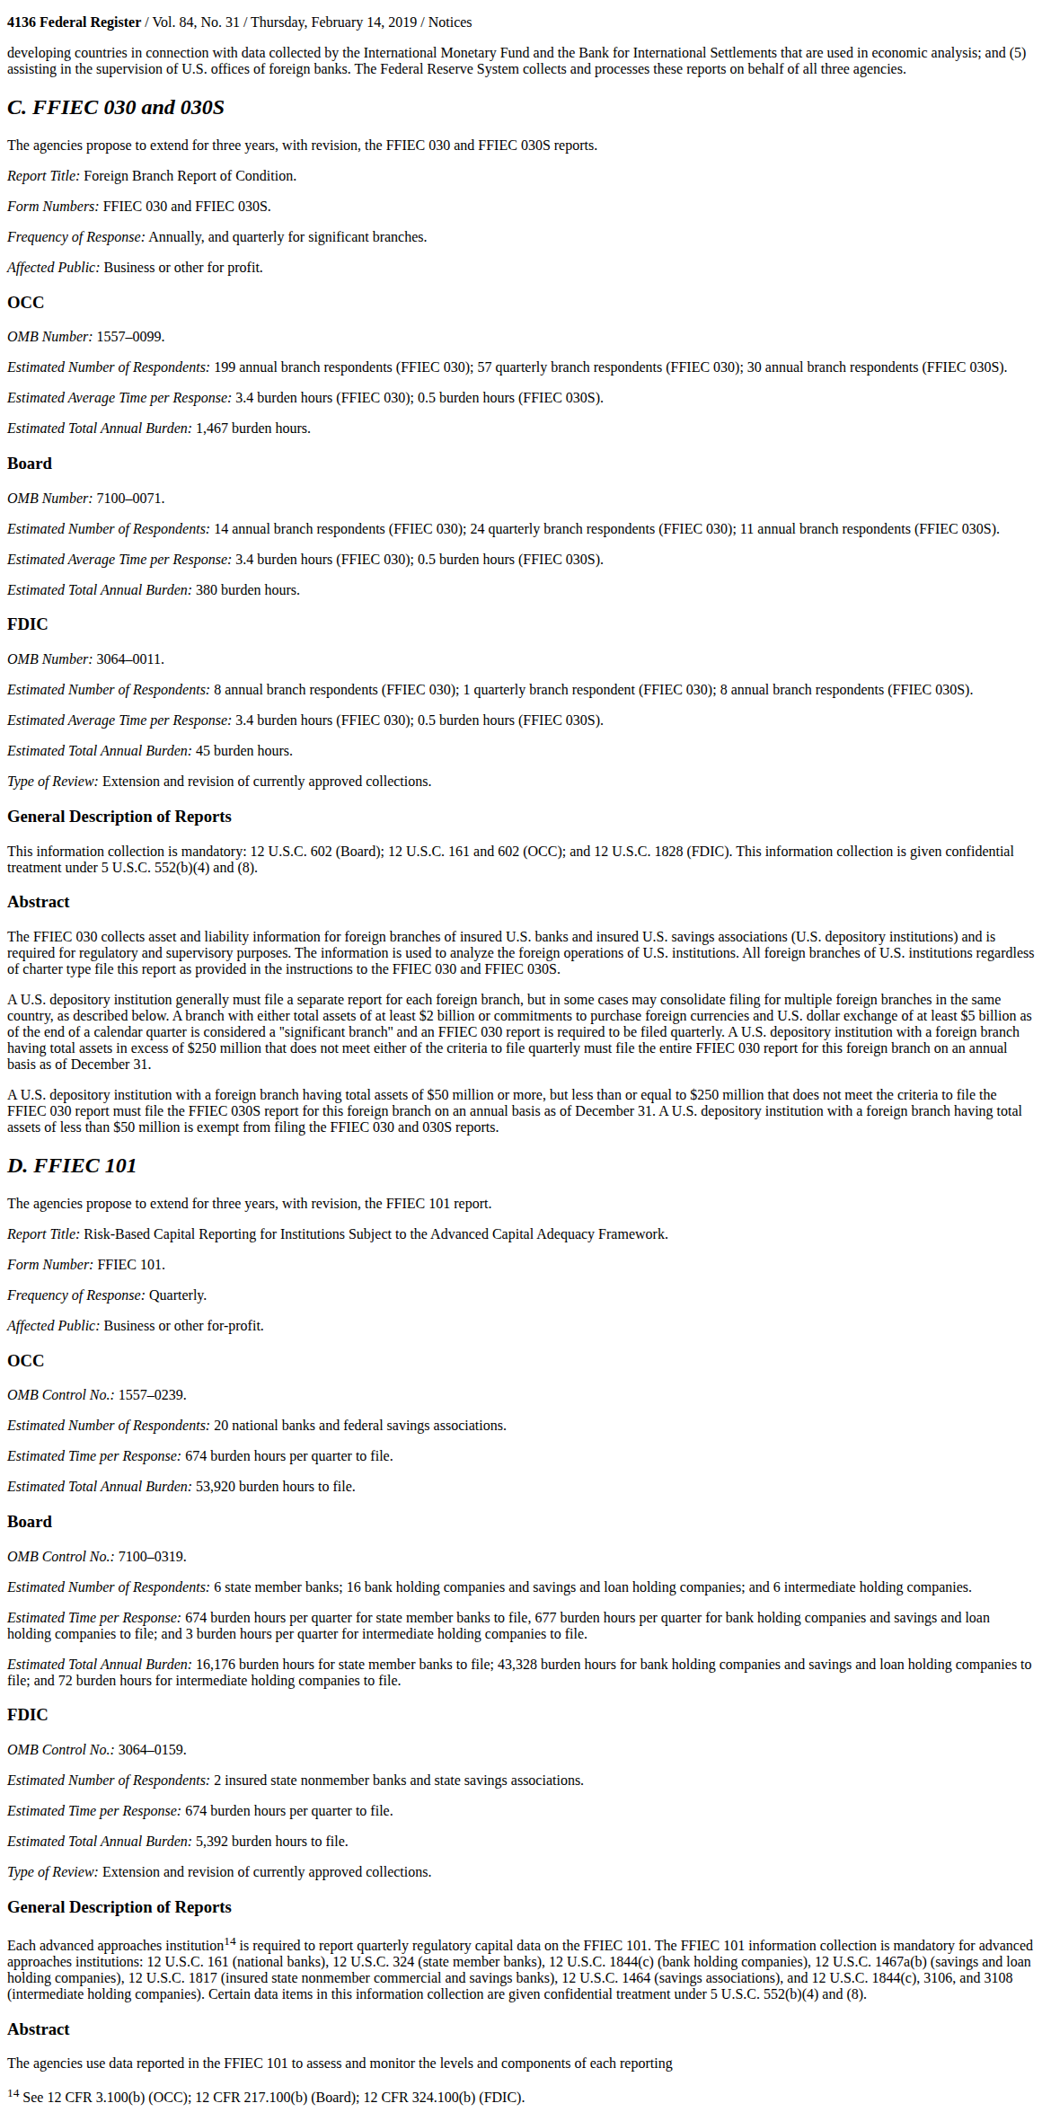4136 Federal Register / Vol. 84, No. 31 / Thursday, February 14, 2019 / Notices
developing countries in connection with data collected by the International Monetary Fund and the Bank for International Settlements that are used in economic analysis; and (5) assisting in the supervision of U.S. offices of foreign banks. The Federal Reserve System collects and processes these reports on behalf of all three agencies.
C. FFIEC 030 and 030S
The agencies propose to extend for three years, with revision, the FFIEC 030 and FFIEC 030S reports.
Report Title: Foreign Branch Report of Condition.
Form Numbers: FFIEC 030 and FFIEC 030S.
Frequency of Response: Annually, and quarterly for significant branches.
Affected Public: Business or other for profit.
OCC
OMB Number: 1557–0099.
Estimated Number of Respondents: 199 annual branch respondents (FFIEC 030); 57 quarterly branch respondents (FFIEC 030); 30 annual branch respondents (FFIEC 030S).
Estimated Average Time per Response: 3.4 burden hours (FFIEC 030); 0.5 burden hours (FFIEC 030S).
Estimated Total Annual Burden: 1,467 burden hours.
Board
OMB Number: 7100–0071.
Estimated Number of Respondents: 14 annual branch respondents (FFIEC 030); 24 quarterly branch respondents (FFIEC 030); 11 annual branch respondents (FFIEC 030S).
Estimated Average Time per Response: 3.4 burden hours (FFIEC 030); 0.5 burden hours (FFIEC 030S).
Estimated Total Annual Burden: 380 burden hours.
FDIC
OMB Number: 3064–0011.
Estimated Number of Respondents: 8 annual branch respondents (FFIEC 030); 1 quarterly branch respondent (FFIEC 030); 8 annual branch respondents (FFIEC 030S).
Estimated Average Time per Response: 3.4 burden hours (FFIEC 030); 0.5 burden hours (FFIEC 030S).
Estimated Total Annual Burden: 45 burden hours.
Type of Review: Extension and revision of currently approved collections.
General Description of Reports
This information collection is mandatory: 12 U.S.C. 602 (Board); 12 U.S.C. 161 and 602 (OCC); and 12 U.S.C. 1828 (FDIC). This information collection is given confidential treatment under 5 U.S.C. 552(b)(4) and (8).
Abstract
The FFIEC 030 collects asset and liability information for foreign branches of insured U.S. banks and insured U.S. savings associations (U.S. depository institutions) and is required for regulatory and supervisory purposes. The information is used to analyze the foreign operations of U.S. institutions. All foreign branches of U.S. institutions regardless of charter type file this report as provided in the instructions to the FFIEC 030 and FFIEC 030S.
A U.S. depository institution generally must file a separate report for each foreign branch, but in some cases may consolidate filing for multiple foreign branches in the same country, as described below. A branch with either total assets of at least $2 billion or commitments to purchase foreign currencies and U.S. dollar exchange of at least $5 billion as of the end of a calendar quarter is considered a ''significant branch'' and an FFIEC 030 report is required to be filed quarterly. A U.S. depository institution with a foreign branch having total assets in excess of $250 million that does not meet either of the criteria to file quarterly must file the entire FFIEC 030 report for this foreign branch on an annual basis as of December 31.
A U.S. depository institution with a foreign branch having total assets of $50 million or more, but less than or equal to $250 million that does not meet the criteria to file the FFIEC 030 report must file the FFIEC 030S report for this foreign branch on an annual basis as of December 31. A U.S. depository institution with a foreign branch having total assets of less than $50 million is exempt from filing the FFIEC 030 and 030S reports.
D. FFIEC 101
The agencies propose to extend for three years, with revision, the FFIEC 101 report.
Report Title: Risk-Based Capital Reporting for Institutions Subject to the Advanced Capital Adequacy Framework.
Form Number: FFIEC 101.
Frequency of Response: Quarterly.
Affected Public: Business or other for-profit.
OCC
OMB Control No.: 1557–0239.
Estimated Number of Respondents: 20 national banks and federal savings associations.
Estimated Time per Response: 674 burden hours per quarter to file.
Estimated Total Annual Burden: 53,920 burden hours to file.
Board
OMB Control No.: 7100–0319.
Estimated Number of Respondents: 6 state member banks; 16 bank holding companies and savings and loan holding companies; and 6 intermediate holding companies.
Estimated Time per Response: 674 burden hours per quarter for state member banks to file, 677 burden hours per quarter for bank holding companies and savings and loan holding companies to file; and 3 burden hours per quarter for intermediate holding companies to file.
Estimated Total Annual Burden: 16,176 burden hours for state member banks to file; 43,328 burden hours for bank holding companies and savings and loan holding companies to file; and 72 burden hours for intermediate holding companies to file.
FDIC
OMB Control No.: 3064–0159.
Estimated Number of Respondents: 2 insured state nonmember banks and state savings associations.
Estimated Time per Response: 674 burden hours per quarter to file.
Estimated Total Annual Burden: 5,392 burden hours to file.
Type of Review: Extension and revision of currently approved collections.
General Description of Reports
Each advanced approaches institution14 is required to report quarterly regulatory capital data on the FFIEC 101. The FFIEC 101 information collection is mandatory for advanced approaches institutions: 12 U.S.C. 161 (national banks), 12 U.S.C. 324 (state member banks), 12 U.S.C. 1844(c) (bank holding companies), 12 U.S.C. 1467a(b) (savings and loan holding companies), 12 U.S.C. 1817 (insured state nonmember commercial and savings banks), 12 U.S.C. 1464 (savings associations), and 12 U.S.C. 1844(c), 3106, and 3108 (intermediate holding companies). Certain data items in this information collection are given confidential treatment under 5 U.S.C. 552(b)(4) and (8).
Abstract
The agencies use data reported in the FFIEC 101 to assess and monitor the levels and components of each reporting
14 See 12 CFR 3.100(b) (OCC); 12 CFR 217.100(b) (Board); 12 CFR 324.100(b) (FDIC).